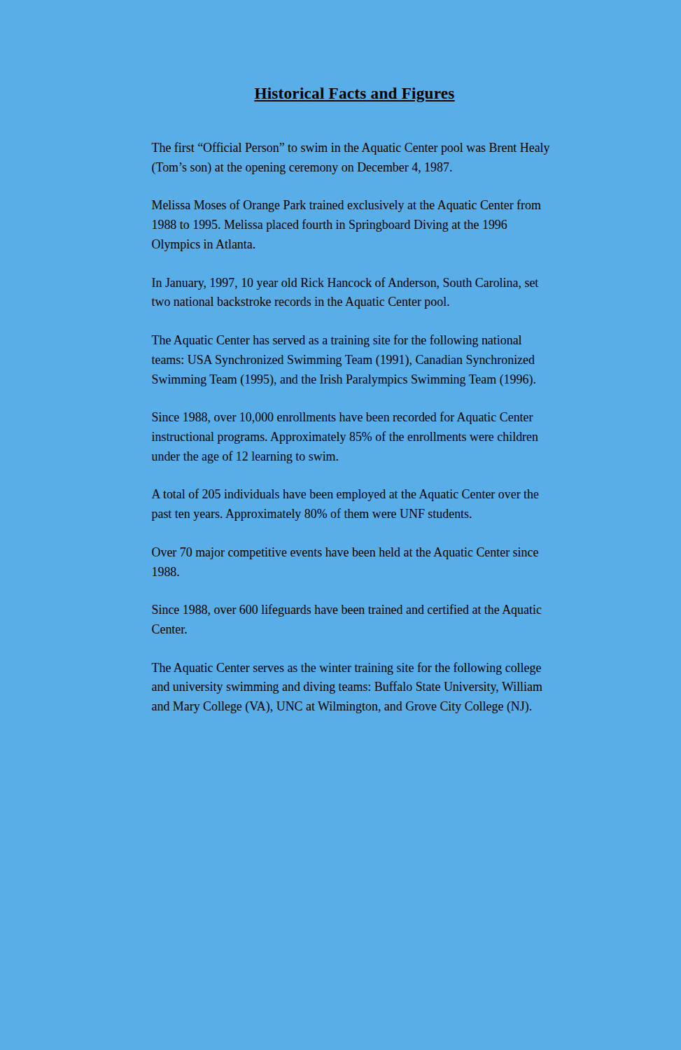Historical Facts and Figures
The first “Official Person” to swim in the Aquatic Center pool was Brent Healy (Tom’s son) at the opening ceremony on December 4, 1987.
Melissa Moses of Orange Park trained exclusively at the Aquatic Center from 1988 to 1995. Melissa placed fourth in Springboard Diving at the 1996 Olympics in Atlanta.
In January, 1997, 10 year old Rick Hancock of Anderson, South Carolina, set two national backstroke records in the Aquatic Center pool.
The Aquatic Center has served as a training site for the following national teams: USA Synchronized Swimming Team (1991), Canadian Synchronized Swimming Team (1995), and the Irish Paralympics Swimming Team (1996).
Since 1988, over 10,000 enrollments have been recorded for Aquatic Center instructional programs. Approximately 85% of the enrollments were children under the age of 12 learning to swim.
A total of 205 individuals have been employed at the Aquatic Center over the past ten years. Approximately 80% of them were UNF students.
Over 70 major competitive events have been held at the Aquatic Center since 1988.
Since 1988, over 600 lifeguards have been trained and certified at the Aquatic Center.
The Aquatic Center serves as the winter training site for the following college and university swimming and diving teams: Buffalo State University, William and Mary College (VA), UNC at Wilmington, and Grove City College (NJ).